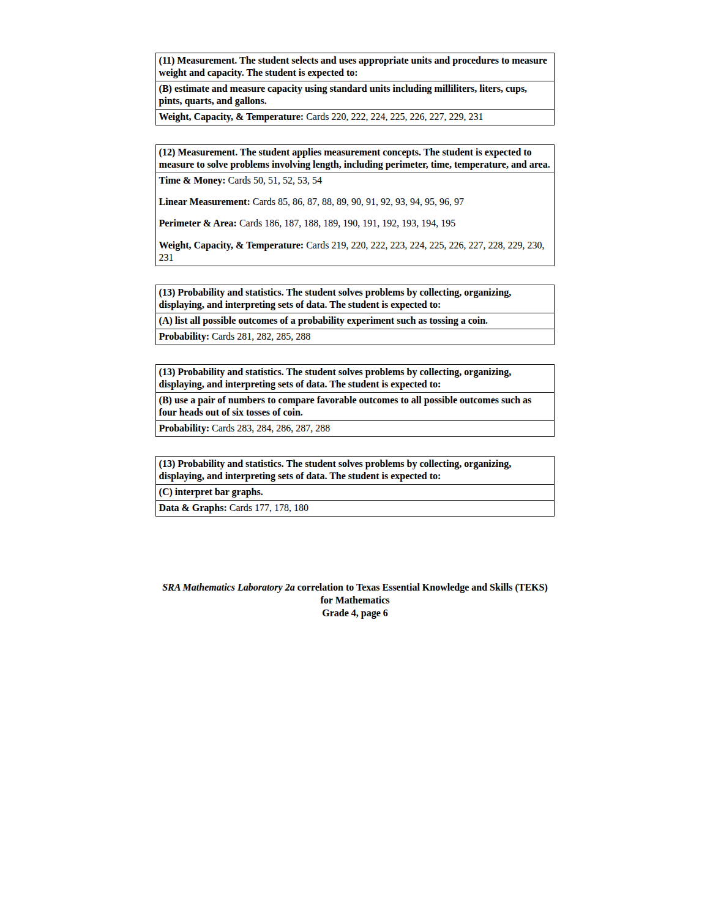| (11) Measurement. The student selects and uses appropriate units and procedures to measure weight and capacity. The student is expected to: |
| (B) estimate and measure capacity using standard units including milliliters, liters, cups, pints, quarts, and gallons. |
| Weight, Capacity, & Temperature: Cards 220, 222, 224, 225, 226, 227, 229, 231 |
| (12) Measurement. The student applies measurement concepts. The student is expected to measure to solve problems involving length, including perimeter, time, temperature, and area. |
| Time & Money: Cards 50, 51, 52, 53, 54 Linear Measurement: Cards 85, 86, 87, 88, 89, 90, 91, 92, 93, 94, 95, 96, 97 Perimeter & Area: Cards 186, 187, 188, 189, 190, 191, 192, 193, 194, 195 Weight, Capacity, & Temperature: Cards 219, 220, 222, 223, 224, 225, 226, 227, 228, 229, 230, 231 |
| (13) Probability and statistics. The student solves problems by collecting, organizing, displaying, and interpreting sets of data. The student is expected to: |
| (A) list all possible outcomes of a probability experiment such as tossing a coin. |
| Probability: Cards 281, 282, 285, 288 |
| (13) Probability and statistics. The student solves problems by collecting, organizing, displaying, and interpreting sets of data. The student is expected to: |
| (B) use a pair of numbers to compare favorable outcomes to all possible outcomes such as four heads out of six tosses of coin. |
| Probability: Cards 283, 284, 286, 287, 288 |
| (13) Probability and statistics. The student solves problems by collecting, organizing, displaying, and interpreting sets of data. The student is expected to: |
| (C) interpret bar graphs. |
| Data & Graphs: Cards 177, 178, 180 |
SRA Mathematics Laboratory 2a correlation to Texas Essential Knowledge and Skills (TEKS) for Mathematics
Grade 4, page 6